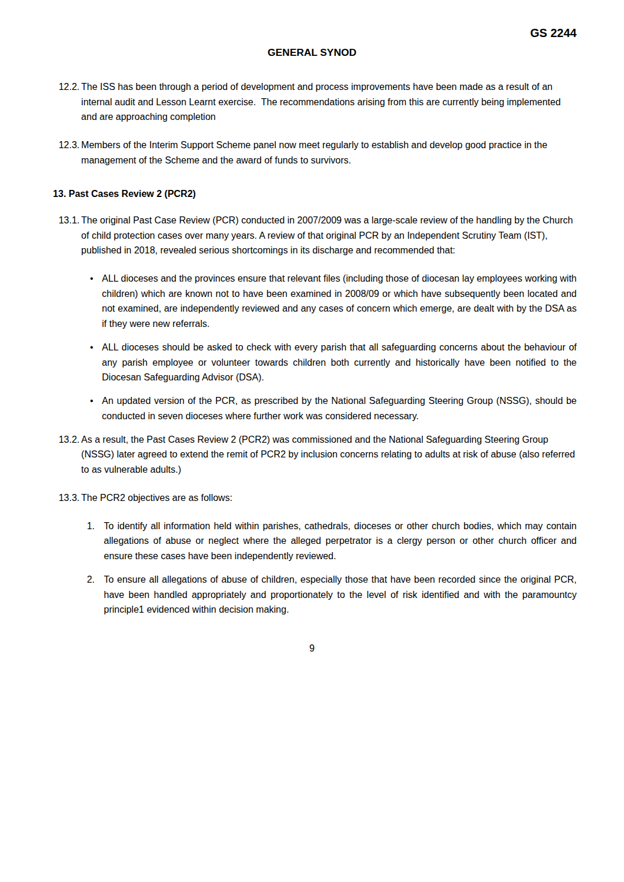GS 2244
GENERAL SYNOD
12.2.
The ISS has been through a period of development and process improvements have been made as a result of an internal audit and Lesson Learnt exercise. The recommendations arising from this are currently being implemented and are approaching completion
12.3.
Members of the Interim Support Scheme panel now meet regularly to establish and develop good practice in the management of the Scheme and the award of funds to survivors.
13. Past Cases Review 2 (PCR2)
13.1.
The original Past Case Review (PCR) conducted in 2007/2009 was a large-scale review of the handling by the Church of child protection cases over many years. A review of that original PCR by an Independent Scrutiny Team (IST), published in 2018, revealed serious shortcomings in its discharge and recommended that:
• ALL dioceses and the provinces ensure that relevant files (including those of diocesan lay employees working with children) which are known not to have been examined in 2008/09 or which have subsequently been located and not examined, are independently reviewed and any cases of concern which emerge, are dealt with by the DSA as if they were new referrals.
• ALL dioceses should be asked to check with every parish that all safeguarding concerns about the behaviour of any parish employee or volunteer towards children both currently and historically have been notified to the Diocesan Safeguarding Advisor (DSA).
• An updated version of the PCR, as prescribed by the National Safeguarding Steering Group (NSSG), should be conducted in seven dioceses where further work was considered necessary.
13.2.
As a result, the Past Cases Review 2 (PCR2) was commissioned and the National Safeguarding Steering Group (NSSG) later agreed to extend the remit of PCR2 by inclusion concerns relating to adults at risk of abuse (also referred to as vulnerable adults.)
13.3.
The PCR2 objectives are as follows:
1. To identify all information held within parishes, cathedrals, dioceses or other church bodies, which may contain allegations of abuse or neglect where the alleged perpetrator is a clergy person or other church officer and ensure these cases have been independently reviewed.
2. To ensure all allegations of abuse of children, especially those that have been recorded since the original PCR, have been handled appropriately and proportionately to the level of risk identified and with the paramountcy principle1 evidenced within decision making.
9